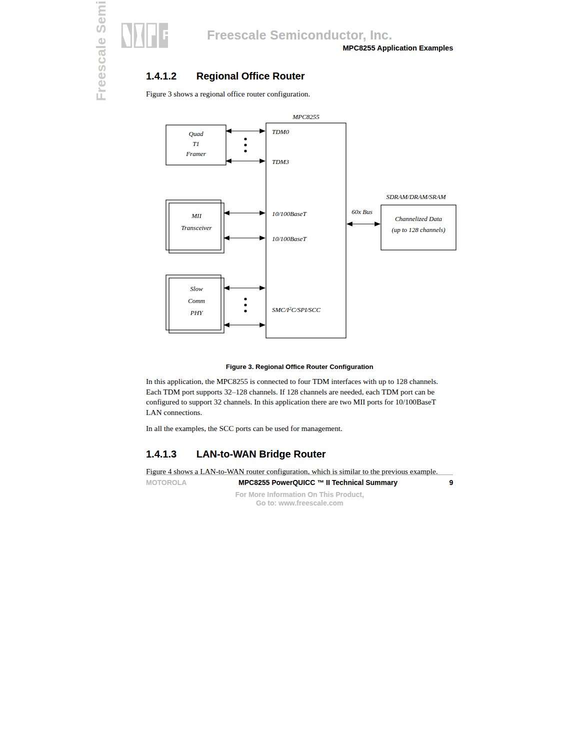Freescale Semiconductor, Inc.
P
Freescale Semiconductor, Inc.
MPC8255 Application Examples
1.4.1.2 Regional Office Router
Figure 3 shows a regional office router configuration.
MPC8255 Quad T1 Framer TDM0 TDM3 MII Transceiver 10/100BaseT 10/100BaseT Slow Comm PHY SMC/I2C/SPI/SCC SDRAM/DRAM/SRAM Channelized Data (up to 128 channels) 60x Bus
Figure 3. Regional Office Router Configuration
In this application, the MPC8255 is connected to four TDM interfaces with up to 128 channels. Each TDM port supports 32–128 channels. If 128 channels are needed, each TDM port can be configured to support 32 channels. In this application there are two MII ports for 10/100BaseT LAN connections.
In all the examples, the SCC ports can be used for management.
1.4.1.3 LAN-to-WAN Bridge Router
Figure 4 shows a LAN-to-WAN router configuration, which is similar to the previous example.
MOTOROLA
MPC8255 PowerQUICC ™ II Technical Summary
9
For More Information On This Product,
Go to: www.freescale.com